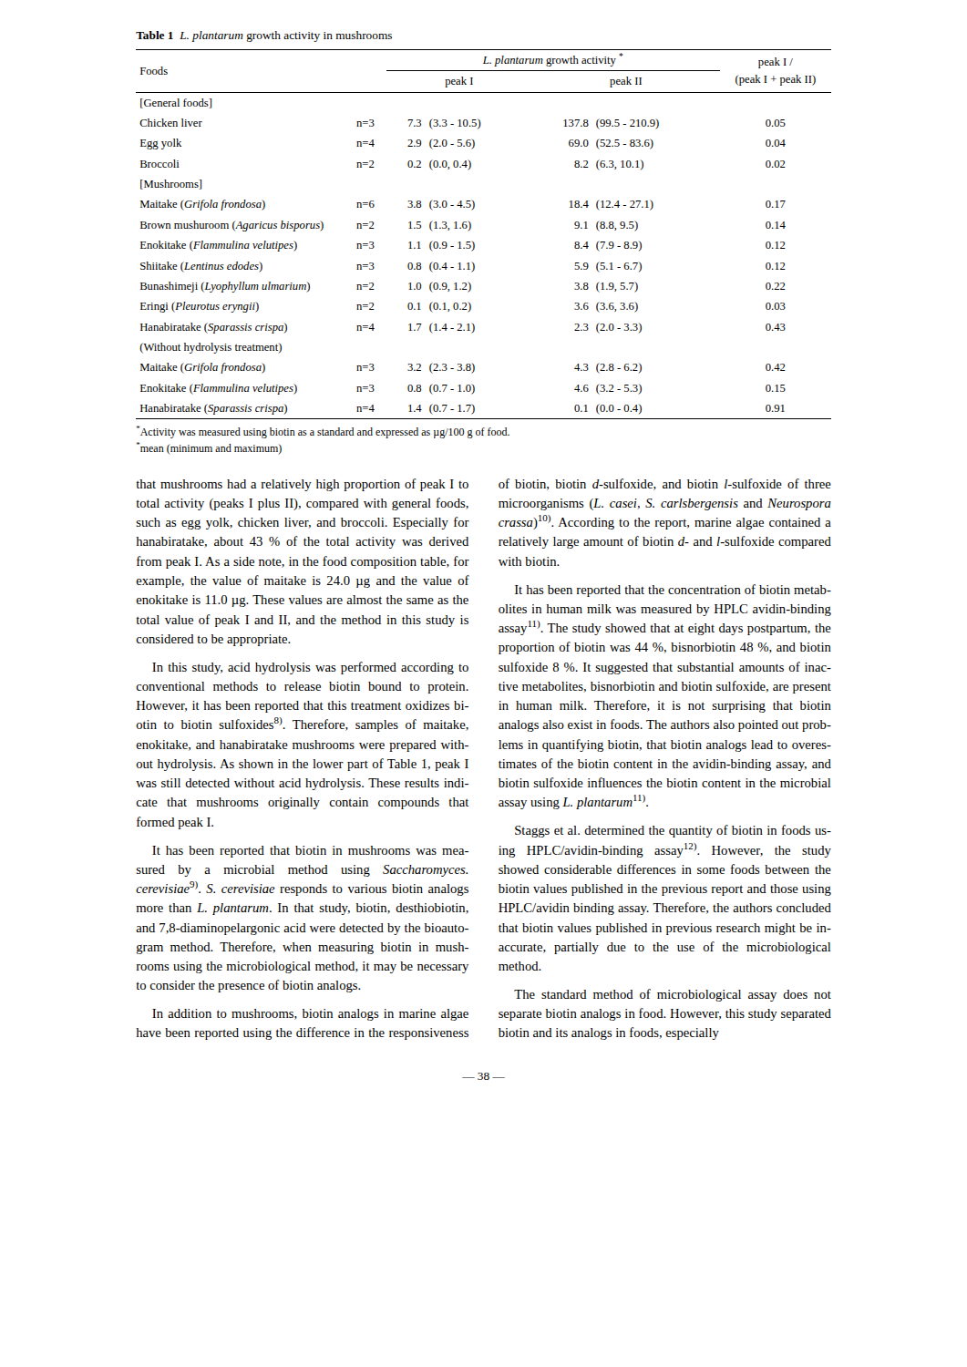Table 1 L. plantarum growth activity in mushrooms
| Foods | | L. plantarum growth activity * | peak I / (peak I + peak II) |
| --- | --- | --- | --- |
| peak I | peak II |
| [General foods] |
| Chicken liver | n=3 | 7.3 | (3.3 - 10.5) | 137.8 | (99.5 - 210.9) | 0.05 |
| Egg yolk | n=4 | 2.9 | (2.0 - 5.6) | 69.0 | (52.5 - 83.6) | 0.04 |
| Broccoli | n=2 | 0.2 | (0.0, 0.4) | 8.2 | (6.3, 10.1) | 0.02 |
| [Mushrooms] |
| Maitake ( Grifola frondosa ) | n=6 | 3.8 | (3.0 - 4.5) | 18.4 | (12.4 - 27.1) | 0.17 |
| Brown mushuroom ( Agaricus bisporus ) | n=2 | 1.5 | (1.3, 1.6) | 9.1 | (8.8, 9.5) | 0.14 |
| Enokitake ( Flammulina velutipes ) | n=3 | 1.1 | (0.9 - 1.5) | 8.4 | (7.9 - 8.9) | 0.12 |
| Shiitake ( Lentinus edodes ) | n=3 | 0.8 | (0.4 - 1.1) | 5.9 | (5.1 - 6.7) | 0.12 |
| Bunashimeji ( Lyophyllum ulmarium ) | n=2 | 1.0 | (0.9, 1.2) | 3.8 | (1.9, 5.7) | 0.22 |
| Eringi ( Pleurotus eryngii ) | n=2 | 0.1 | (0.1, 0.2) | 3.6 | (3.6, 3.6) | 0.03 |
| Hanabiratake ( Sparassis crispa ) | n=4 | 1.7 | (1.4 - 2.1) | 2.3 | (2.0 - 3.3) | 0.43 |
| (Without hydrolysis treatment) |
| Maitake ( Grifola frondosa ) | n=3 | 3.2 | (2.3 - 3.8) | 4.3 | (2.8 - 6.2) | 0.42 |
| Enokitake ( Flammulina velutipes ) | n=3 | 0.8 | (0.7 - 1.0) | 4.6 | (3.2 - 5.3) | 0.15 |
| Hanabiratake ( Sparassis crispa ) | n=4 | 1.4 | (0.7 - 1.7) | 0.1 | (0.0 - 0.4) | 0.91 |
*Activity was measured using biotin as a standard and expressed as µg/100 g of food.
*mean (minimum and maximum)
that mushrooms had a relatively high proportion of peak I to total activity (peaks I plus II), compared with general foods, such as egg yolk, chicken liver, and broccoli. Especially for hanabiratake, about 43 % of the total activity was derived from peak I. As a side note, in the food composition table, for example, the value of maitake is 24.0 µg and the value of enokitake is 11.0 µg. These values are almost the same as the total value of peak I and II, and the method in this study is considered to be appropriate.
In this study, acid hydrolysis was performed according to conventional methods to release biotin bound to protein. However, it has been reported that this treatment oxidizes biotin to biotin sulfoxides8). Therefore, samples of maitake, enokitake, and hanabiratake mushrooms were prepared without hydrolysis. As shown in the lower part of Table 1, peak I was still detected without acid hydrolysis. These results indicate that mushrooms originally contain compounds that formed peak I.
It has been reported that biotin in mushrooms was measured by a microbial method using Saccharomyces. cerevisiae9). S. cerevisiae responds to various biotin analogs more than L. plantarum. In that study, biotin, desthiobiotin, and 7,8-diaminopelargonic acid were detected by the bioautogram method. Therefore, when measuring biotin in mushrooms using the microbiological method, it may be necessary to consider the presence of biotin analogs.
In addition to mushrooms, biotin analogs in marine algae have been reported using the difference in the responsiveness of biotin, biotin d-sulfoxide, and biotin l-sulfoxide of three microorganisms (L. casei, S. carlsbergensis and Neurospora crassa)10). According to the report, marine algae contained a relatively large amount of biotin d- and l-sulfoxide compared with biotin.
It has been reported that the concentration of biotin metabolites in human milk was measured by HPLC avidin-binding assay11). The study showed that at eight days postpartum, the proportion of biotin was 44 %, bisnorbiotin 48 %, and biotin sulfoxide 8 %. It suggested that substantial amounts of inactive metabolites, bisnorbiotin and biotin sulfoxide, are present in human milk. Therefore, it is not surprising that biotin analogs also exist in foods. The authors also pointed out problems in quantifying biotin, that biotin analogs lead to overestimates of the biotin content in the avidin-binding assay, and biotin sulfoxide influences the biotin content in the microbial assay using L. plantarum11).
Staggs et al. determined the quantity of biotin in foods using HPLC/avidin-binding assay12). However, the study showed considerable differences in some foods between the biotin values published in the previous report and those using HPLC/avidin binding assay. Therefore, the authors concluded that biotin values published in previous research might be inaccurate, partially due to the use of the microbiological method.
The standard method of microbiological assay does not separate biotin analogs in food. However, this study separated biotin and its analogs in foods, especially
— 38 —